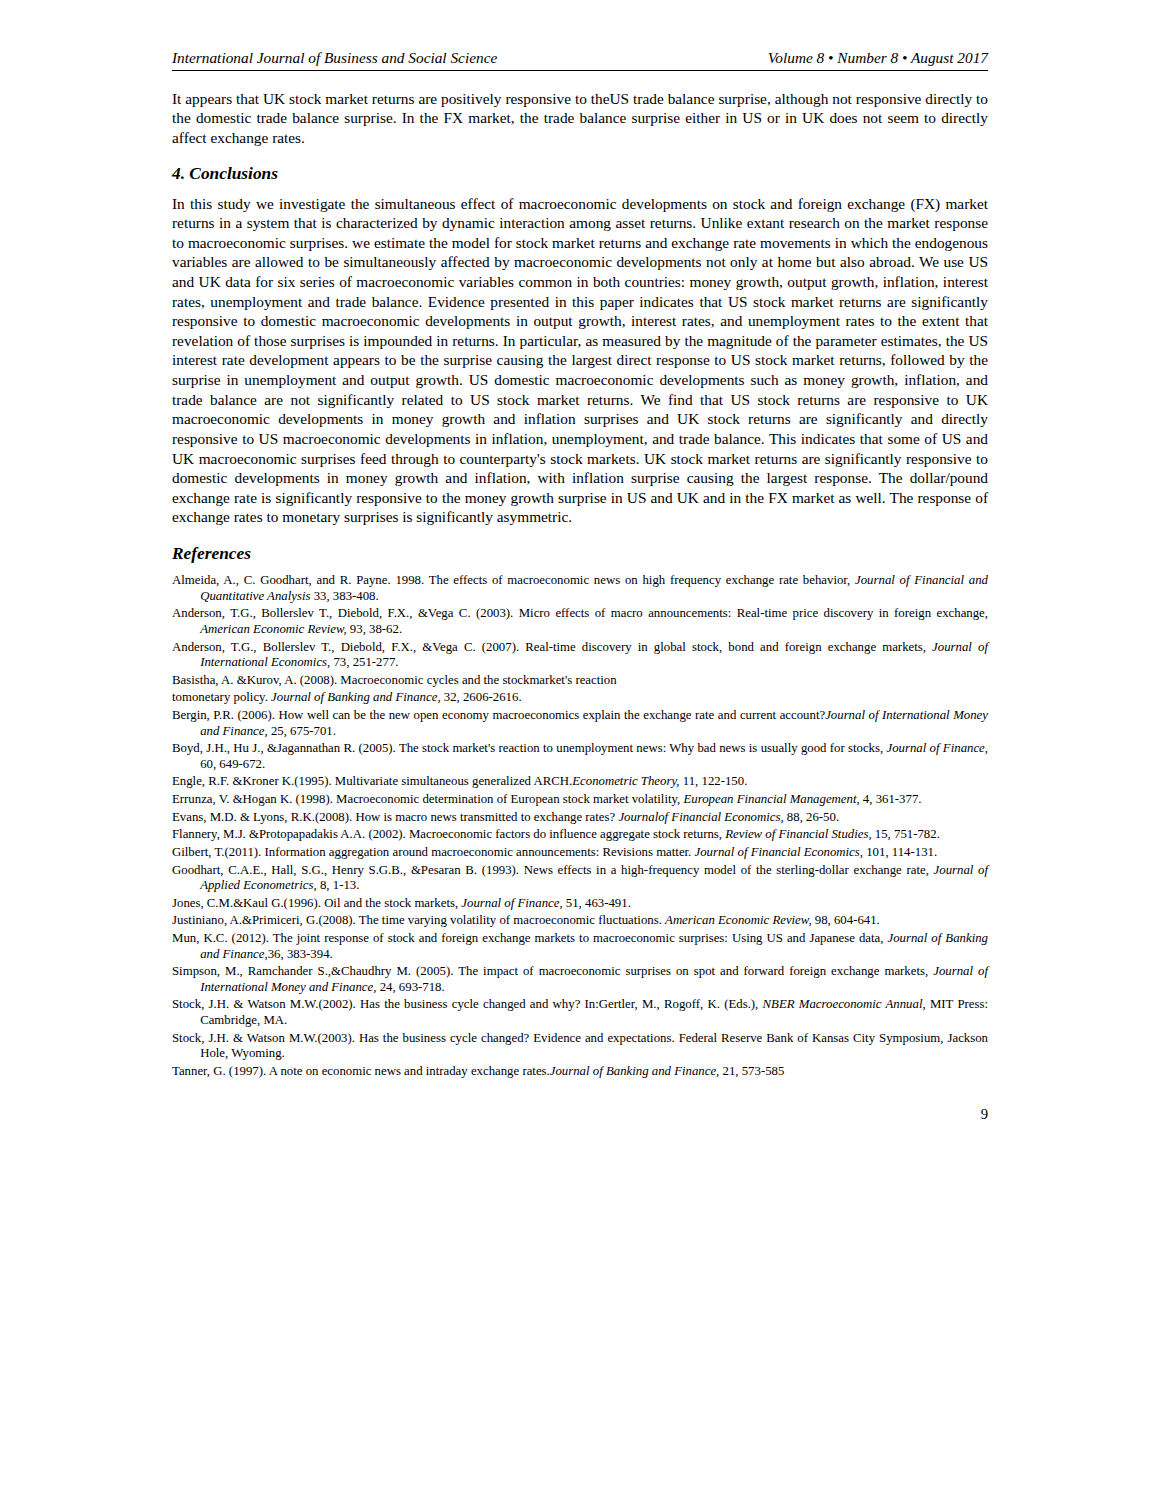International Journal of Business and Social Science
Volume 8 • Number 8 • August 2017
It appears that UK stock market returns are positively responsive to theUS trade balance surprise, although not responsive directly to the domestic trade balance surprise. In the FX market, the trade balance surprise either in US or in UK does not seem to directly affect exchange rates.
4. Conclusions
In this study we investigate the simultaneous effect of macroeconomic developments on stock and foreign exchange (FX) market returns in a system that is characterized by dynamic interaction among asset returns. Unlike extant research on the market response to macroeconomic surprises. we estimate the model for stock market returns and exchange rate movements in which the endogenous variables are allowed to be simultaneously affected by macroeconomic developments not only at home but also abroad. We use US and UK data for six series of macroeconomic variables common in both countries: money growth, output growth, inflation, interest rates, unemployment and trade balance. Evidence presented in this paper indicates that US stock market returns are significantly responsive to domestic macroeconomic developments in output growth, interest rates, and unemployment rates to the extent that revelation of those surprises is impounded in returns. In particular, as measured by the magnitude of the parameter estimates, the US interest rate development appears to be the surprise causing the largest direct response to US stock market returns, followed by the surprise in unemployment and output growth. US domestic macroeconomic developments such as money growth, inflation, and trade balance are not significantly related to US stock market returns. We find that US stock returns are responsive to UK macroeconomic developments in money growth and inflation surprises and UK stock returns are significantly and directly responsive to US macroeconomic developments in inflation, unemployment, and trade balance. This indicates that some of US and UK macroeconomic surprises feed through to counterparty's stock markets. UK stock market returns are significantly responsive to domestic developments in money growth and inflation, with inflation surprise causing the largest response. The dollar/pound exchange rate is significantly responsive to the money growth surprise in US and UK and in the FX market as well. The response of exchange rates to monetary surprises is significantly asymmetric.
References
Almeida, A., C. Goodhart, and R. Payne. 1998. The effects of macroeconomic news on high frequency exchange rate behavior, Journal of Financial and Quantitative Analysis 33, 383-408.
Anderson, T.G., Bollerslev T., Diebold, F.X., &Vega C. (2003). Micro effects of macro announcements: Real-time price discovery in foreign exchange, American Economic Review, 93, 38-62.
Anderson, T.G., Bollerslev T., Diebold, F.X., &Vega C. (2007). Real-time discovery in global stock, bond and foreign exchange markets, Journal of International Economics, 73, 251-277.
Basistha, A. &Kurov, A. (2008). Macroeconomic cycles and the stockmarket's reaction
tomonetary policy. Journal of Banking and Finance, 32, 2606-2616.
Bergin, P.R. (2006). How well can be the new open economy macroeconomics explain the exchange rate and current account?Journal of International Money and Finance, 25, 675-701.
Boyd, J.H., Hu J., &Jagannathan R. (2005). The stock market's reaction to unemployment news: Why bad news is usually good for stocks, Journal of Finance, 60, 649-672.
Engle, R.F. &Kroner K.(1995). Multivariate simultaneous generalized ARCH.Econometric Theory, 11, 122-150.
Errunza, V. &Hogan K. (1998). Macroeconomic determination of European stock market volatility, European Financial Management, 4, 361-377.
Evans, M.D. & Lyons, R.K.(2008). How is macro news transmitted to exchange rates? Journalof Financial Economics, 88, 26-50.
Flannery, M.J. &Protopapadakis A.A. (2002). Macroeconomic factors do influence aggregate stock returns, Review of Financial Studies, 15, 751-782.
Gilbert, T.(2011). Information aggregation around macroeconomic announcements: Revisions matter. Journal of Financial Economics, 101, 114-131.
Goodhart, C.A.E., Hall, S.G., Henry S.G.B., &Pesaran B. (1993). News effects in a high-frequency model of the sterling-dollar exchange rate, Journal of Applied Econometrics, 8, 1-13.
Jones, C.M.&Kaul G.(1996). Oil and the stock markets, Journal of Finance, 51, 463-491.
Justiniano, A.&Primiceri, G.(2008). The time varying volatility of macroeconomic fluctuations. American Economic Review, 98, 604-641.
Mun, K.C. (2012). The joint response of stock and foreign exchange markets to macroeconomic surprises: Using US and Japanese data, Journal of Banking and Finance, 36, 383-394.
Simpson, M., Ramchander S.,&Chaudhry M. (2005). The impact of macroeconomic surprises on spot and forward foreign exchange markets, Journal of International Money and Finance, 24, 693-718.
Stock, J.H. & Watson M.W.(2002). Has the business cycle changed and why? In:Gertler, M., Rogoff, K. (Eds.), NBER Macroeconomic Annual, MIT Press: Cambridge, MA.
Stock, J.H. & Watson M.W.(2003). Has the business cycle changed? Evidence and expectations. Federal Reserve Bank of Kansas City Symposium, Jackson Hole, Wyoming.
Tanner, G. (1997). A note on economic news and intraday exchange rates.Journal of Banking and Finance, 21, 573-585
9